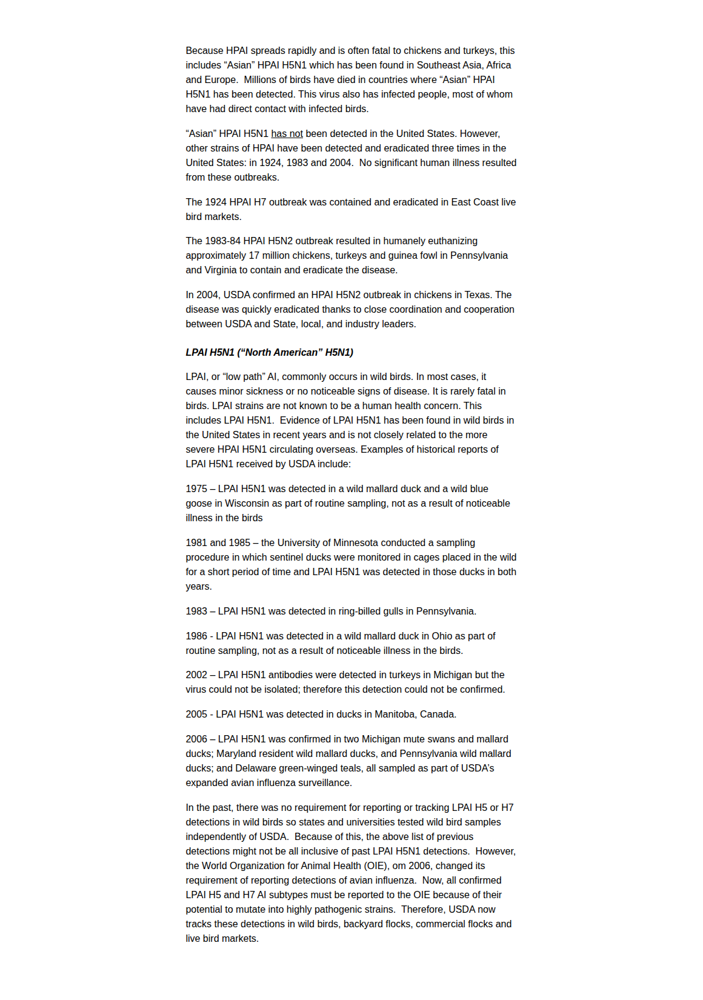Because HPAI spreads rapidly and is often fatal to chickens and turkeys, this includes “Asian” HPAI H5N1 which has been found in Southeast Asia, Africa and Europe. Millions of birds have died in countries where “Asian” HPAI H5N1 has been detected. This virus also has infected people, most of whom have had direct contact with infected birds.
“Asian” HPAI H5N1 has not been detected in the United States. However, other strains of HPAI have been detected and eradicated three times in the United States: in 1924, 1983 and 2004. No significant human illness resulted from these outbreaks.
The 1924 HPAI H7 outbreak was contained and eradicated in East Coast live bird markets.
The 1983-84 HPAI H5N2 outbreak resulted in humanely euthanizing approximately 17 million chickens, turkeys and guinea fowl in Pennsylvania and Virginia to contain and eradicate the disease.
In 2004, USDA confirmed an HPAI H5N2 outbreak in chickens in Texas. The disease was quickly eradicated thanks to close coordination and cooperation between USDA and State, local, and industry leaders.
LPAI H5N1 (“North American” H5N1)
LPAI, or “low path” AI, commonly occurs in wild birds. In most cases, it causes minor sickness or no noticeable signs of disease. It is rarely fatal in birds. LPAI strains are not known to be a human health concern. This includes LPAI H5N1. Evidence of LPAI H5N1 has been found in wild birds in the United States in recent years and is not closely related to the more severe HPAI H5N1 circulating overseas. Examples of historical reports of LPAI H5N1 received by USDA include:
1975 – LPAI H5N1 was detected in a wild mallard duck and a wild blue goose in Wisconsin as part of routine sampling, not as a result of noticeable illness in the birds
1981 and 1985 – the University of Minnesota conducted a sampling procedure in which sentinel ducks were monitored in cages placed in the wild for a short period of time and LPAI H5N1 was detected in those ducks in both years.
1983 – LPAI H5N1 was detected in ring-billed gulls in Pennsylvania.
1986 - LPAI H5N1 was detected in a wild mallard duck in Ohio as part of routine sampling, not as a result of noticeable illness in the birds.
2002 – LPAI H5N1 antibodies were detected in turkeys in Michigan but the virus could not be isolated; therefore this detection could not be confirmed.
2005 - LPAI H5N1 was detected in ducks in Manitoba, Canada.
2006 – LPAI H5N1 was confirmed in two Michigan mute swans and mallard ducks; Maryland resident wild mallard ducks, and Pennsylvania wild mallard ducks; and Delaware green-winged teals, all sampled as part of USDA’s expanded avian influenza surveillance.
In the past, there was no requirement for reporting or tracking LPAI H5 or H7 detections in wild birds so states and universities tested wild bird samples independently of USDA. Because of this, the above list of previous detections might not be all inclusive of past LPAI H5N1 detections. However, the World Organization for Animal Health (OIE), om 2006, changed its requirement of reporting detections of avian influenza. Now, all confirmed LPAI H5 and H7 AI subtypes must be reported to the OIE because of their potential to mutate into highly pathogenic strains. Therefore, USDA now tracks these detections in wild birds, backyard flocks, commercial flocks and live bird markets.